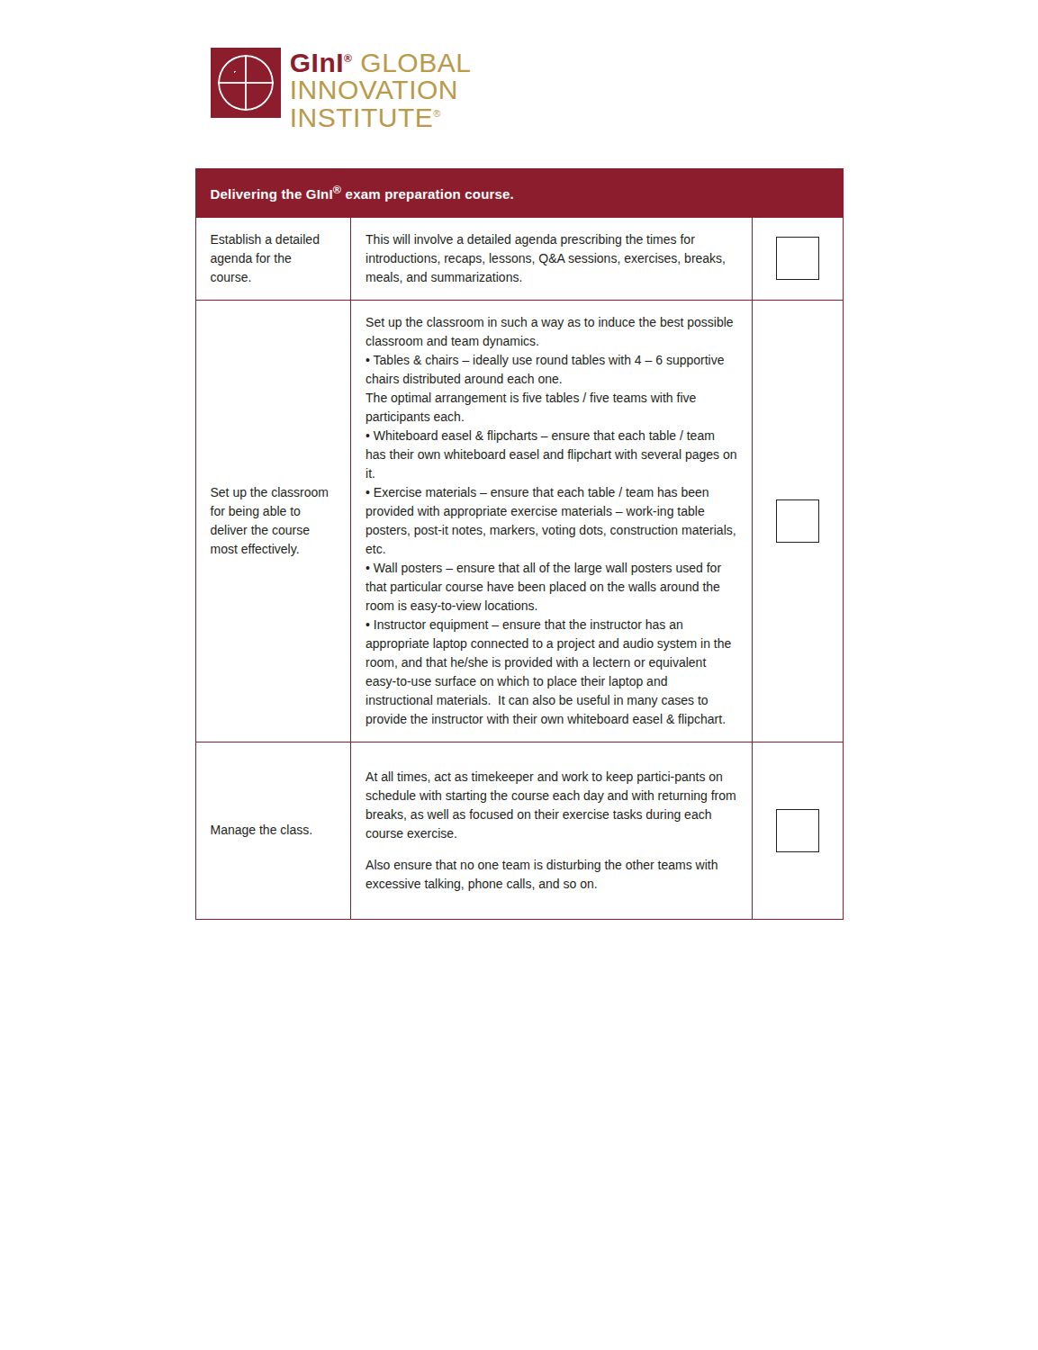GInI® GLOBAL
INNOVATION
INSTITUTE®
| Delivering the GInI ® exam preparation course. |
| --- |
| Establish a detailed agenda for the course. | This will involve a detailed agenda prescribing the times for introductions, recaps, lessons, Q&A sessions, exercises, breaks, meals, and summarizations. | |
| Set up the classroom for being able to deliver the course most effectively. | Set up the classroom in such a way as to induce the best possible classroom and team dynamics. • Tables & chairs – ideally use round tables with 4 – 6 supportive chairs distributed around each one. The optimal arrangement is five tables / five teams with five participants each. • Whiteboard easel & flipcharts – ensure that each table / team has their own whiteboard easel and flipchart with several pages on it. • Exercise materials – ensure that each table / team has been provided with appropriate exercise materials – work-ing table posters, post-it notes, markers, voting dots, construction materials, etc. • Wall posters – ensure that all of the large wall posters used for that particular course have been placed on the walls around the room is easy-to-view locations. • Instructor equipment – ensure that the instructor has an appropriate laptop connected to a project and audio system in the room, and that he/she is provided with a lectern or equivalent easy-to-use surface on which to place their laptop and instructional materials. It can also be useful in many cases to provide the instructor with their own whiteboard easel & flipchart. | |
| Manage the class. | At all times, act as timekeeper and work to keep partici-pants on schedule with starting the course each day and with returning from breaks, as well as focused on their exercise tasks during each course exercise. Also ensure that no one team is disturbing the other teams with excessive talking, phone calls, and so on. | |